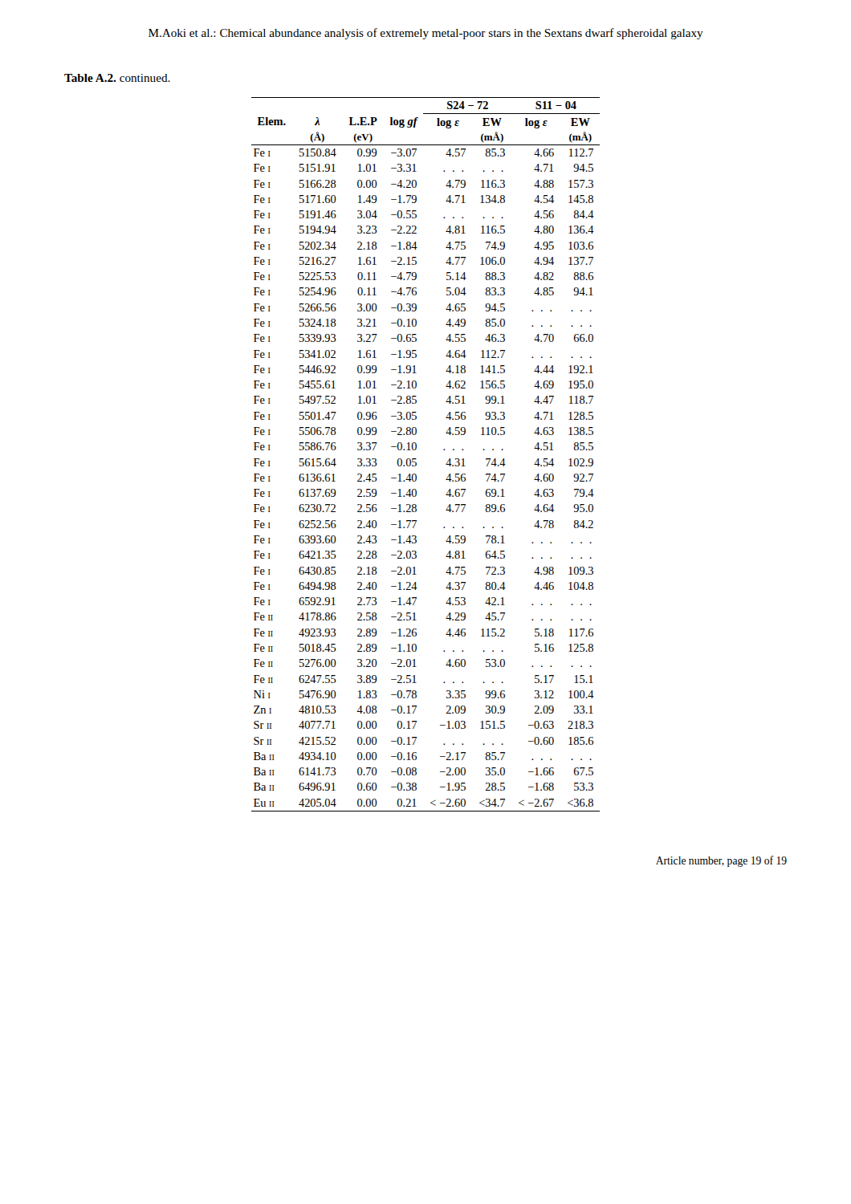M.Aoki et al.: Chemical abundance analysis of extremely metal-poor stars in the Sextans dwarf spheroidal galaxy
Table A.2. continued.
| | S24 − 72 | S11 − 04 |
| --- | --- | --- |
| Elem. | λ | L.E.P | log gf | log ε | EW | log ε | EW |
| | (Å) | (eV) | | | (mÅ) | | (mÅ) |
| Fe i | 5150.84 | 0.99 | −3.07 | 4.57 | 85.3 | 4.66 | 112.7 |
| Fe i | 5151.91 | 1.01 | −3.31 | . . . | . . . | 4.71 | 94.5 |
| Fe i | 5166.28 | 0.00 | −4.20 | 4.79 | 116.3 | 4.88 | 157.3 |
| Fe i | 5171.60 | 1.49 | −1.79 | 4.71 | 134.8 | 4.54 | 145.8 |
| Fe i | 5191.46 | 3.04 | −0.55 | . . . | . . . | 4.56 | 84.4 |
| Fe i | 5194.94 | 3.23 | −2.22 | 4.81 | 116.5 | 4.80 | 136.4 |
| Fe i | 5202.34 | 2.18 | −1.84 | 4.75 | 74.9 | 4.95 | 103.6 |
| Fe i | 5216.27 | 1.61 | −2.15 | 4.77 | 106.0 | 4.94 | 137.7 |
| Fe i | 5225.53 | 0.11 | −4.79 | 5.14 | 88.3 | 4.82 | 88.6 |
| Fe i | 5254.96 | 0.11 | −4.76 | 5.04 | 83.3 | 4.85 | 94.1 |
| Fe i | 5266.56 | 3.00 | −0.39 | 4.65 | 94.5 | . . . | . . . |
| Fe i | 5324.18 | 3.21 | −0.10 | 4.49 | 85.0 | . . . | . . . |
| Fe i | 5339.93 | 3.27 | −0.65 | 4.55 | 46.3 | 4.70 | 66.0 |
| Fe i | 5341.02 | 1.61 | −1.95 | 4.64 | 112.7 | . . . | . . . |
| Fe i | 5446.92 | 0.99 | −1.91 | 4.18 | 141.5 | 4.44 | 192.1 |
| Fe i | 5455.61 | 1.01 | −2.10 | 4.62 | 156.5 | 4.69 | 195.0 |
| Fe i | 5497.52 | 1.01 | −2.85 | 4.51 | 99.1 | 4.47 | 118.7 |
| Fe i | 5501.47 | 0.96 | −3.05 | 4.56 | 93.3 | 4.71 | 128.5 |
| Fe i | 5506.78 | 0.99 | −2.80 | 4.59 | 110.5 | 4.63 | 138.5 |
| Fe i | 5586.76 | 3.37 | −0.10 | . . . | . . . | 4.51 | 85.5 |
| Fe i | 5615.64 | 3.33 | 0.05 | 4.31 | 74.4 | 4.54 | 102.9 |
| Fe i | 6136.61 | 2.45 | −1.40 | 4.56 | 74.7 | 4.60 | 92.7 |
| Fe i | 6137.69 | 2.59 | −1.40 | 4.67 | 69.1 | 4.63 | 79.4 |
| Fe i | 6230.72 | 2.56 | −1.28 | 4.77 | 89.6 | 4.64 | 95.0 |
| Fe i | 6252.56 | 2.40 | −1.77 | . . . | . . . | 4.78 | 84.2 |
| Fe i | 6393.60 | 2.43 | −1.43 | 4.59 | 78.1 | . . . | . . . |
| Fe i | 6421.35 | 2.28 | −2.03 | 4.81 | 64.5 | . . . | . . . |
| Fe i | 6430.85 | 2.18 | −2.01 | 4.75 | 72.3 | 4.98 | 109.3 |
| Fe i | 6494.98 | 2.40 | −1.24 | 4.37 | 80.4 | 4.46 | 104.8 |
| Fe i | 6592.91 | 2.73 | −1.47 | 4.53 | 42.1 | . . . | . . . |
| Fe ii | 4178.86 | 2.58 | −2.51 | 4.29 | 45.7 | . . . | . . . |
| Fe ii | 4923.93 | 2.89 | −1.26 | 4.46 | 115.2 | 5.18 | 117.6 |
| Fe ii | 5018.45 | 2.89 | −1.10 | . . . | . . . | 5.16 | 125.8 |
| Fe ii | 5276.00 | 3.20 | −2.01 | 4.60 | 53.0 | . . . | . . . |
| Fe ii | 6247.55 | 3.89 | −2.51 | . . . | . . . | 5.17 | 15.1 |
| Ni i | 5476.90 | 1.83 | −0.78 | 3.35 | 99.6 | 3.12 | 100.4 |
| Zn i | 4810.53 | 4.08 | −0.17 | 2.09 | 30.9 | 2.09 | 33.1 |
| Sr ii | 4077.71 | 0.00 | 0.17 | −1.03 | 151.5 | −0.63 | 218.3 |
| Sr ii | 4215.52 | 0.00 | −0.17 | . . . | . . . | −0.60 | 185.6 |
| Ba ii | 4934.10 | 0.00 | −0.16 | −2.17 | 85.7 | . . . | . . . |
| Ba ii | 6141.73 | 0.70 | −0.08 | −2.00 | 35.0 | −1.66 | 67.5 |
| Ba ii | 6496.91 | 0.60 | −0.38 | −1.95 | 28.5 | −1.68 | 53.3 |
| Eu ii | 4205.04 | 0.00 | 0.21 | < −2.60 | <34.7 | < −2.67 | <36.8 |
Article number, page 19 of 19